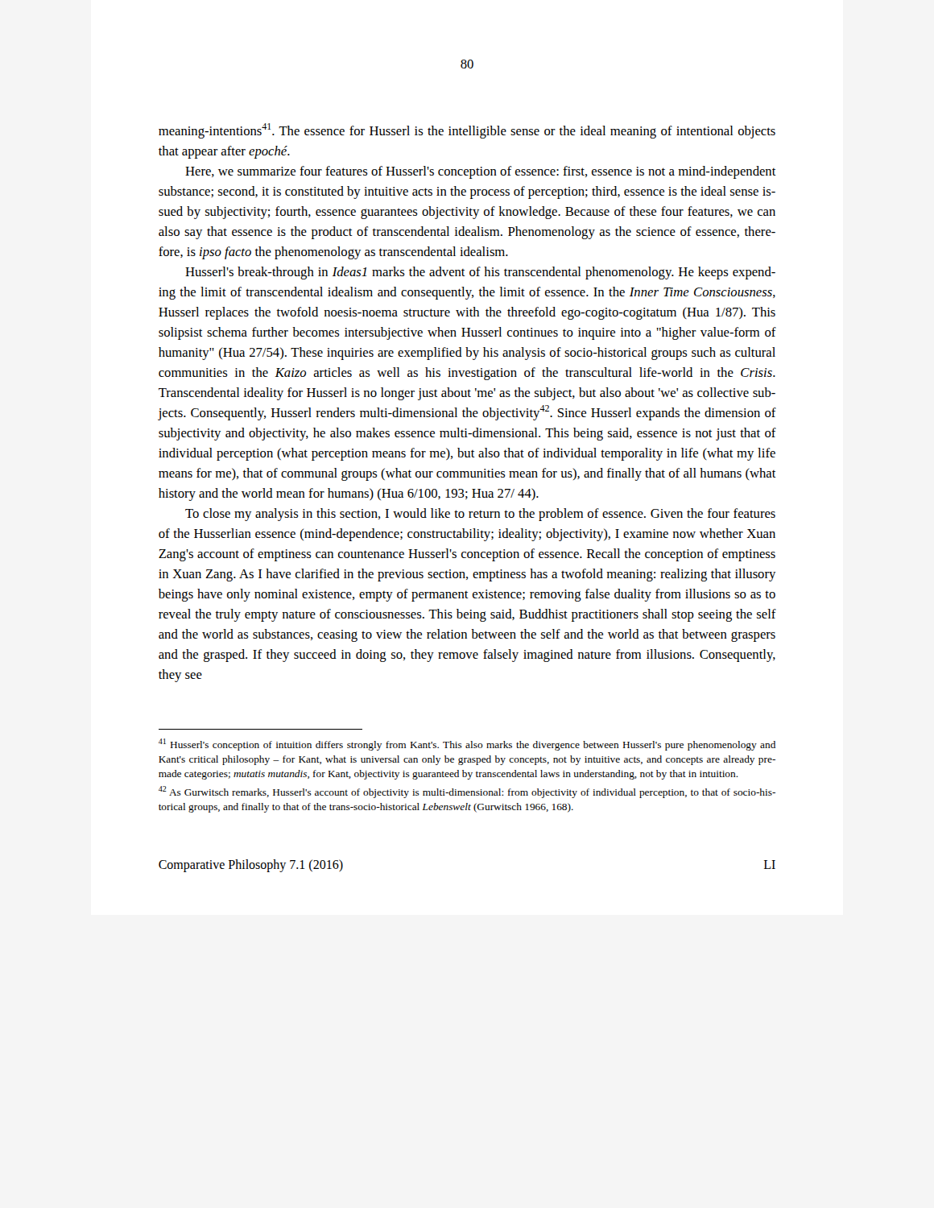80
meaning-intentions41. The essence for Husserl is the intelligible sense or the ideal meaning of intentional objects that appear after epoché.
Here, we summarize four features of Husserl's conception of essence: first, essence is not a mind-independent substance; second, it is constituted by intuitive acts in the process of perception; third, essence is the ideal sense issued by subjectivity; fourth, essence guarantees objectivity of knowledge. Because of these four features, we can also say that essence is the product of transcendental idealism. Phenomenology as the science of essence, therefore, is ipso facto the phenomenology as transcendental idealism.
Husserl's break-through in Ideas1 marks the advent of his transcendental phenomenology. He keeps expending the limit of transcendental idealism and consequently, the limit of essence. In the Inner Time Consciousness, Husserl replaces the twofold noesis-noema structure with the threefold ego-cogito-cogitatum (Hua 1/87). This solipsist schema further becomes intersubjective when Husserl continues to inquire into a "higher value-form of humanity" (Hua 27/54). These inquiries are exemplified by his analysis of socio-historical groups such as cultural communities in the Kaizo articles as well as his investigation of the transcultural life-world in the Crisis. Transcendental ideality for Husserl is no longer just about 'me' as the subject, but also about 'we' as collective subjects. Consequently, Husserl renders multi-dimensional the objectivity42. Since Husserl expands the dimension of subjectivity and objectivity, he also makes essence multi-dimensional. This being said, essence is not just that of individual perception (what perception means for me), but also that of individual temporality in life (what my life means for me), that of communal groups (what our communities mean for us), and finally that of all humans (what history and the world mean for humans) (Hua 6/100, 193; Hua 27/ 44).
To close my analysis in this section, I would like to return to the problem of essence. Given the four features of the Husserlian essence (mind-dependence; constructability; ideality; objectivity), I examine now whether Xuan Zang's account of emptiness can countenance Husserl's conception of essence. Recall the conception of emptiness in Xuan Zang. As I have clarified in the previous section, emptiness has a twofold meaning: realizing that illusory beings have only nominal existence, empty of permanent existence; removing false duality from illusions so as to reveal the truly empty nature of consciousnesses. This being said, Buddhist practitioners shall stop seeing the self and the world as substances, ceasing to view the relation between the self and the world as that between graspers and the grasped. If they succeed in doing so, they remove falsely imagined nature from illusions. Consequently, they see
41 Husserl's conception of intuition differs strongly from Kant's. This also marks the divergence between Husserl's pure phenomenology and Kant's critical philosophy – for Kant, what is universal can only be grasped by concepts, not by intuitive acts, and concepts are already pre-made categories; mutatis mutandis, for Kant, objectivity is guaranteed by transcendental laws in understanding, not by that in intuition.
42 As Gurwitsch remarks, Husserl's account of objectivity is multi-dimensional: from objectivity of individual perception, to that of socio-historical groups, and finally to that of the trans-socio-historical Lebenswelt (Gurwitsch 1966, 168).
Comparative Philosophy 7.1 (2016) LI